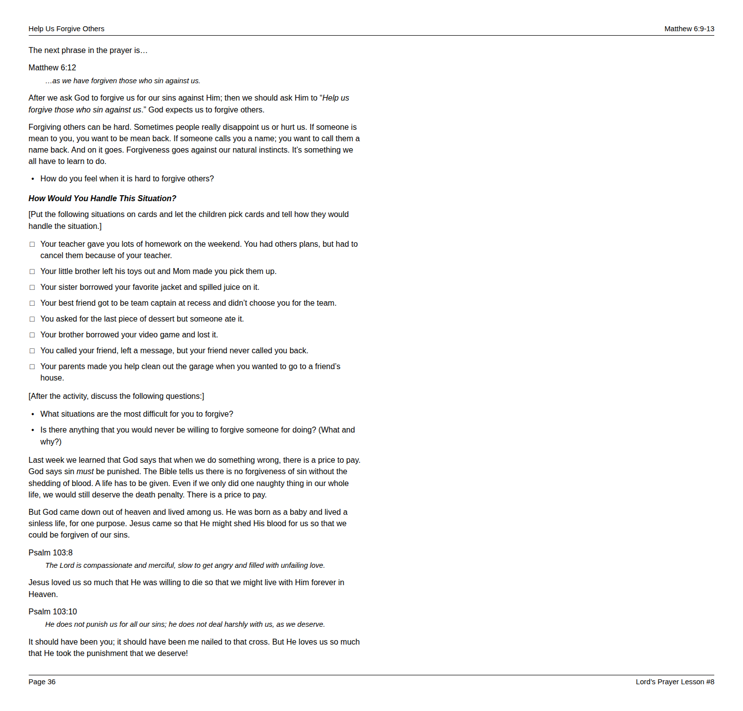Help Us Forgive Others
Matthew 6:9-13
The next phrase in the prayer is…
Matthew 6:12
…as we have forgiven those who sin against us.
After we ask God to forgive us for our sins against Him; then we should ask Him to “Help us forgive those who sin against us.” God expects us to forgive others.
Forgiving others can be hard. Sometimes people really disappoint us or hurt us. If someone is mean to you, you want to be mean back. If someone calls you a name; you want to call them a name back. And on it goes. Forgiveness goes against our natural instincts. It’s something we all have to learn to do.
How do you feel when it is hard to forgive others?
How Would You Handle This Situation?
[Put the following situations on cards and let the children pick cards and tell how they would handle the situation.]
Your teacher gave you lots of homework on the weekend. You had others plans, but had to cancel them because of your teacher.
Your little brother left his toys out and Mom made you pick them up.
Your sister borrowed your favorite jacket and spilled juice on it.
Your best friend got to be team captain at recess and didn’t choose you for the team.
You asked for the last piece of dessert but someone ate it.
Your brother borrowed your video game and lost it.
You called your friend, left a message, but your friend never called you back.
Your parents made you help clean out the garage when you wanted to go to a friend’s house.
[After the activity, discuss the following questions:]
What situations are the most difficult for you to forgive?
Is there anything that you would never be willing to forgive someone for doing? (What and why?)
Last week we learned that God says that when we do something wrong, there is a price to pay. God says sin must be punished. The Bible tells us there is no forgiveness of sin without the shedding of blood. A life has to be given. Even if we only did one naughty thing in our whole life, we would still deserve the death penalty. There is a price to pay.
But God came down out of heaven and lived among us. He was born as a baby and lived a sinless life, for one purpose. Jesus came so that He might shed His blood for us so that we could be forgiven of our sins.
Psalm 103:8
The Lord is compassionate and merciful, slow to get angry and filled with unfailing love.
Jesus loved us so much that He was willing to die so that we might live with Him forever in Heaven.
Psalm 103:10
He does not punish us for all our sins; he does not deal harshly with us, as we deserve.
It should have been you; it should have been me nailed to that cross. But He loves us so much that He took the punishment that we deserve!
Page 36
Lord’s Prayer Lesson #8